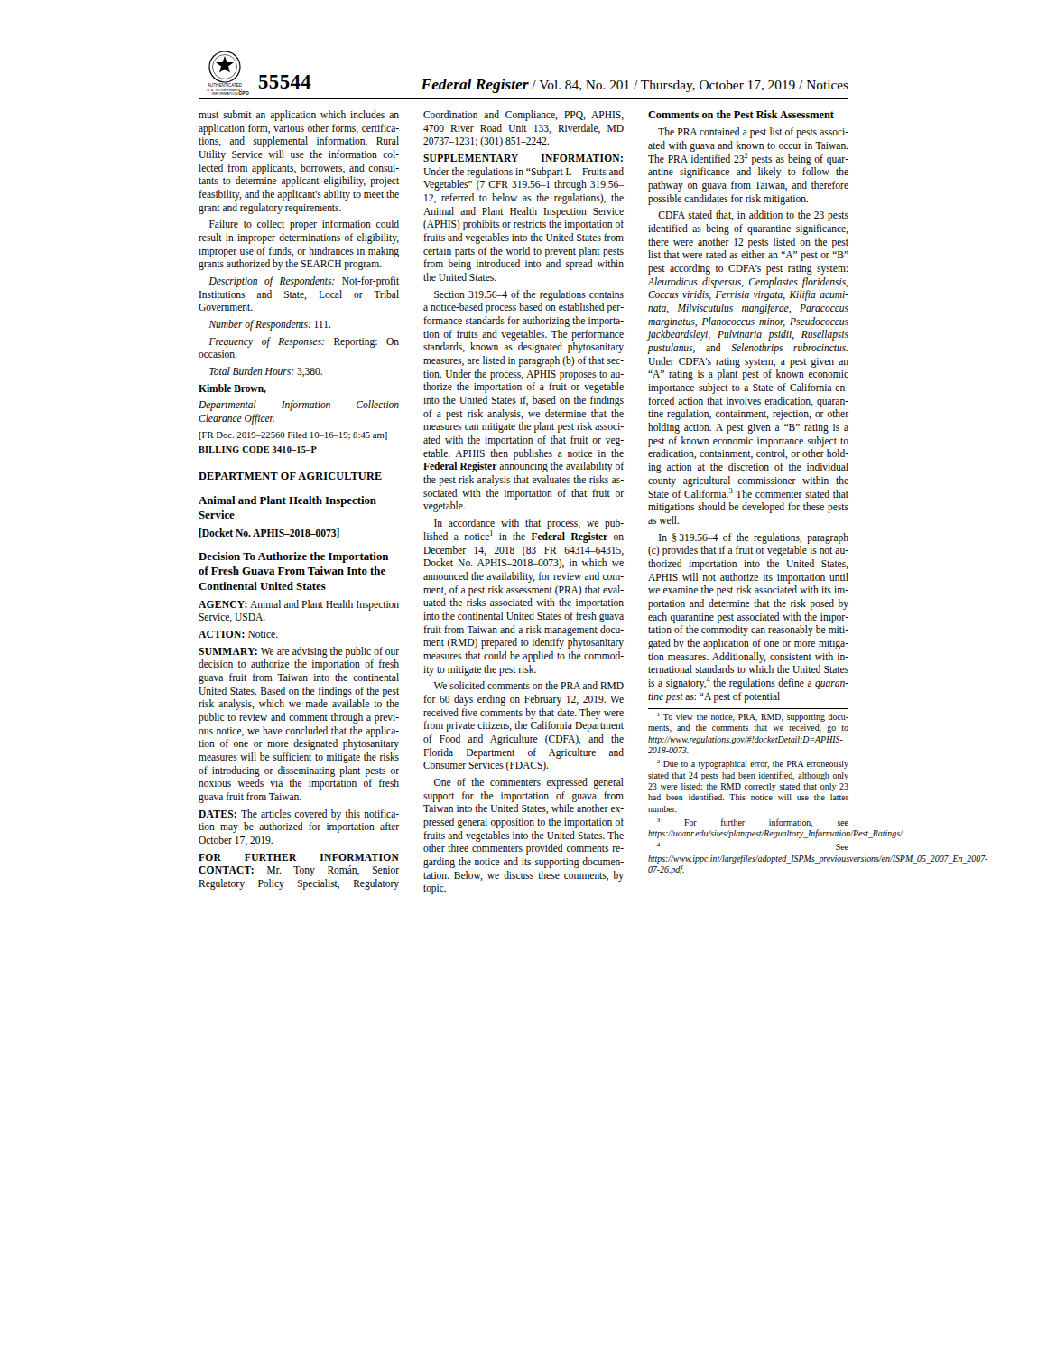AUTHENTICATED U.S. GOVERNMENT INFORMATION GPO
55544
Federal Register / Vol. 84, No. 201 / Thursday, October 17, 2019 / Notices
must submit an application which includes an application form, various other forms, certifications, and supplemental information. Rural Utility Service will use the information collected from applicants, borrowers, and consultants to determine applicant eligibility, project feasibility, and the applicant's ability to meet the grant and regulatory requirements.
Failure to collect proper information could result in improper determinations of eligibility, improper use of funds, or hindrances in making grants authorized by the SEARCH program.
Description of Respondents: Not-for-profit Institutions and State, Local or Tribal Government.
Number of Respondents: 111.
Frequency of Responses: Reporting: On occasion.
Total Burden Hours: 3,380.
Kimble Brown,
Departmental Information Collection Clearance Officer.
[FR Doc. 2019–22560 Filed 10–16–19; 8:45 am]
BILLING CODE 3410–15–P
DEPARTMENT OF AGRICULTURE
Animal and Plant Health Inspection Service
[Docket No. APHIS–2018–0073]
Decision To Authorize the Importation of Fresh Guava From Taiwan Into the Continental United States
AGENCY: Animal and Plant Health Inspection Service, USDA.
ACTION: Notice.
SUMMARY: We are advising the public of our decision to authorize the importation of fresh guava fruit from Taiwan into the continental United States. Based on the findings of the pest risk analysis, which we made available to the public to review and comment through a previous notice, we have concluded that the application of one or more designated phytosanitary measures will be sufficient to mitigate the risks of introducing or disseminating plant pests or noxious weeds via the importation of fresh guava fruit from Taiwan.
DATES: The articles covered by this notification may be authorized for importation after October 17, 2019.
FOR FURTHER INFORMATION CONTACT: Mr. Tony Román, Senior Regulatory Policy Specialist, Regulatory Coordination and Compliance, PPQ, APHIS, 4700 River Road Unit 133, Riverdale, MD 20737–1231; (301) 851–2242.
SUPPLEMENTARY INFORMATION: Under the regulations in “Subpart L—Fruits and Vegetables” (7 CFR 319.56–1 through 319.56–12, referred to below as the regulations), the Animal and Plant Health Inspection Service (APHIS) prohibits or restricts the importation of fruits and vegetables into the United States from certain parts of the world to prevent plant pests from being introduced into and spread within the United States.
Section 319.56–4 of the regulations contains a notice-based process based on established performance standards for authorizing the importation of fruits and vegetables. The performance standards, known as designated phytosanitary measures, are listed in paragraph (b) of that section. Under the process, APHIS proposes to authorize the importation of a fruit or vegetable into the United States if, based on the findings of a pest risk analysis, we determine that the measures can mitigate the plant pest risk associated with the importation of that fruit or vegetable. APHIS then publishes a notice in the Federal Register announcing the availability of the pest risk analysis that evaluates the risks associated with the importation of that fruit or vegetable.
In accordance with that process, we published a notice1 in the Federal Register on December 14, 2018 (83 FR 64314–64315, Docket No. APHIS–2018–0073), in which we announced the availability, for review and comment, of a pest risk assessment (PRA) that evaluated the risks associated with the importation into the continental United States of fresh guava fruit from Taiwan and a risk management document (RMD) prepared to identify phytosanitary measures that could be applied to the commodity to mitigate the pest risk.
We solicited comments on the PRA and RMD for 60 days ending on February 12, 2019. We received five comments by that date. They were from private citizens, the California Department of Food and Agriculture (CDFA), and the Florida Department of Agriculture and Consumer Services (FDACS).
One of the commenters expressed general support for the importation of guava from Taiwan into the United States, while another expressed general opposition to the importation of fruits and vegetables into the United States. The other three commenters provided comments regarding the notice and its supporting documentation. Below, we discuss these comments, by topic.
Comments on the Pest Risk Assessment
The PRA contained a pest list of pests associated with guava and known to occur in Taiwan. The PRA identified 232 pests as being of quarantine significance and likely to follow the pathway on guava from Taiwan, and therefore possible candidates for risk mitigation.
CDFA stated that, in addition to the 23 pests identified as being of quarantine significance, there were another 12 pests listed on the pest list that were rated as either an “A” pest or “B” pest according to CDFA's pest rating system: Aleurodicus dispersus, Ceroplastes floridensis, Coccus viridis, Ferrisia virgata, Kilifia acuminata, Milviscutulus mangiferae, Paracoccus marginatus, Planococcus minor, Pseudococcus jackbeardsleyi, Pulvinaria psidii, Rusellapsis pustulanus, and Selenothrips rubrocinctus. Under CDFA's rating system, a pest given an “A” rating is a plant pest of known economic importance subject to a State of California-enforced action that involves eradication, quarantine regulation, containment, rejection, or other holding action. A pest given a “B” rating is a pest of known economic importance subject to eradication, containment, control, or other holding action at the discretion of the individual county agricultural commissioner within the State of California.3 The commenter stated that mitigations should be developed for these pests as well.
In § 319.56–4 of the regulations, paragraph (c) provides that if a fruit or vegetable is not authorized importation into the United States, APHIS will not authorize its importation until we examine the pest risk associated with its importation and determine that the risk posed by each quarantine pest associated with the importation of the commodity can reasonably be mitigated by the application of one or more mitigation measures. Additionally, consistent with international standards to which the United States is a signatory,4 the regulations define a quarantine pest as: “A pest of potential
1 To view the notice, PRA, RMD, supporting documents, and the comments that we received, go to http://www.regulations.gov/#!docketDetail;D=APHIS-2018-0073.
2 Due to a typographical error, the PRA erroneously stated that 24 pests had been identified, although only 23 were listed; the RMD correctly stated that only 23 had been identified. This notice will use the latter number.
3 For further information, see https://ucanr.edu/sites/plantpest/Regualtory_Information/Pest_Ratings/.
4 See https://www.ippc.int/largefiles/adopted_ISPMs_previousversions/en/ISPM_05_2007_En_2007-07-26.pdf.